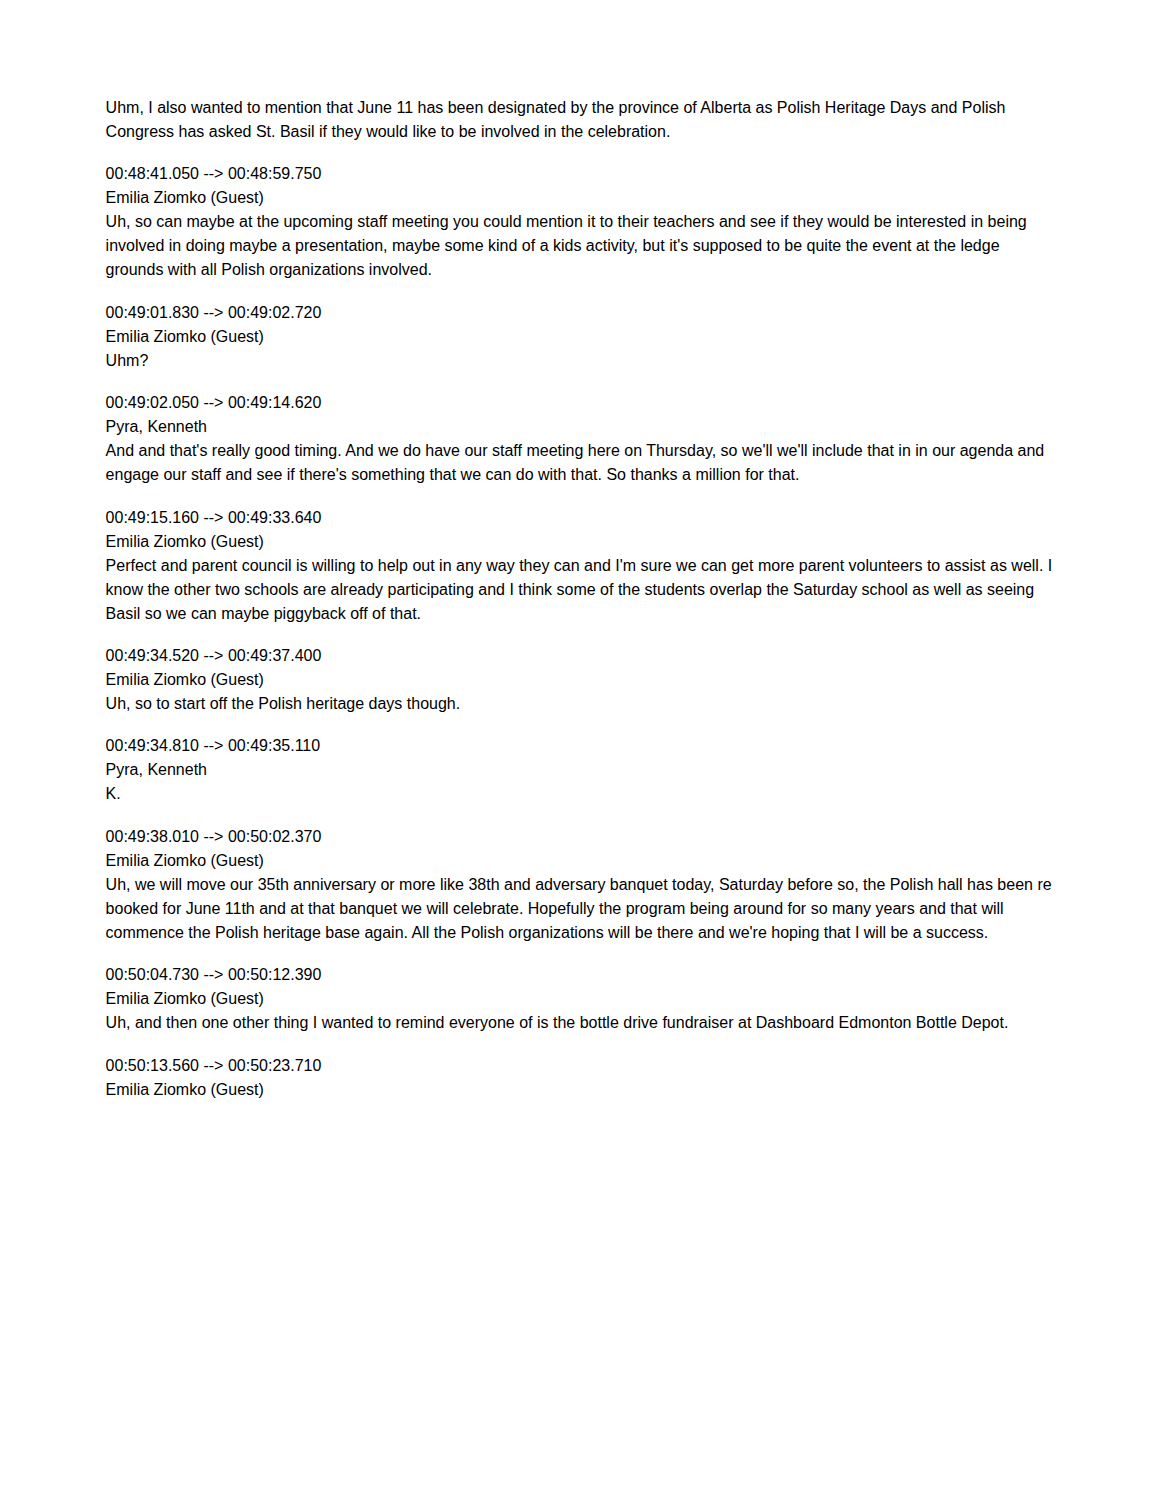Uhm, I also wanted to mention that June 11 has been designated by the province of Alberta as Polish Heritage Days and Polish Congress has asked St. Basil if they would like to be involved in the celebration.
00:48:41.050 --> 00:48:59.750
Emilia Ziomko (Guest)
Uh, so can maybe at the upcoming staff meeting you could mention it to their teachers and see if they would be interested in being involved in doing maybe a presentation, maybe some kind of a kids activity, but it's supposed to be quite the event at the ledge grounds with all Polish organizations involved.
00:49:01.830 --> 00:49:02.720
Emilia Ziomko (Guest)
Uhm?
00:49:02.050 --> 00:49:14.620
Pyra, Kenneth
And and that's really good timing. And we do have our staff meeting here on Thursday, so we'll we'll include that in in our agenda and engage our staff and see if there's something that we can do with that. So thanks a million for that.
00:49:15.160 --> 00:49:33.640
Emilia Ziomko (Guest)
Perfect and parent council is willing to help out in any way they can and I'm sure we can get more parent volunteers to assist as well. I know the other two schools are already participating and I think some of the students overlap the Saturday school as well as seeing Basil so we can maybe piggyback off of that.
00:49:34.520 --> 00:49:37.400
Emilia Ziomko (Guest)
Uh, so to start off the Polish heritage days though.
00:49:34.810 --> 00:49:35.110
Pyra, Kenneth
K.
00:49:38.010 --> 00:50:02.370
Emilia Ziomko (Guest)
Uh, we will move our 35th anniversary or more like 38th and adversary banquet today, Saturday before so, the Polish hall has been re booked for June 11th and at that banquet we will celebrate. Hopefully the program being around for so many years and that will commence the Polish heritage base again. All the Polish organizations will be there and we're hoping that I will be a success.
00:50:04.730 --> 00:50:12.390
Emilia Ziomko (Guest)
Uh, and then one other thing I wanted to remind everyone of is the bottle drive fundraiser at Dashboard Edmonton Bottle Depot.
00:50:13.560 --> 00:50:23.710
Emilia Ziomko (Guest)